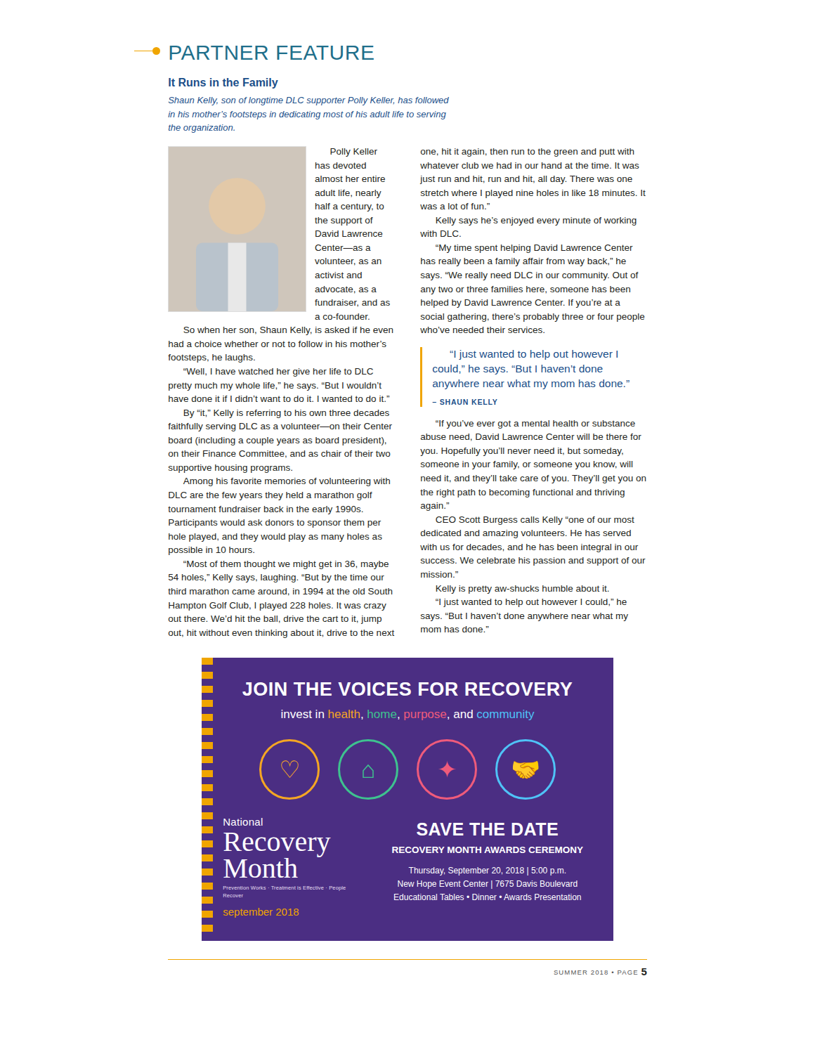PARTNER FEATURE
It Runs in the Family
Shaun Kelly, son of longtime DLC supporter Polly Keller, has followed in his mother’s footsteps in dedicating most of his adult life to serving the organization.
Polly Keller has devoted almost her entire adult life, nearly half a century, to the support of David Lawrence Center—as a volunteer, as an activist and advocate, as a fundraiser, and as a co-founder.
So when her son, Shaun Kelly, is asked if he even had a choice whether or not to follow in his mother’s footsteps, he laughs.
“Well, I have watched her give her life to DLC pretty much my whole life,” he says. “But I wouldn’t have done it if I didn’t want to do it. I wanted to do it.”
By “it,” Kelly is referring to his own three decades faithfully serving DLC as a volunteer—on their Center board (including a couple years as board president), on their Finance Committee, and as chair of their two supportive housing programs.
Among his favorite memories of volunteering with DLC are the few years they held a marathon golf tournament fundraiser back in the early 1990s. Participants would ask donors to sponsor them per hole played, and they would play as many holes as possible in 10 hours.
“Most of them thought we might get in 36, maybe 54 holes,” Kelly says, laughing. “But by the time our third marathon came around, in 1994 at the old South Hampton Golf Club, I played 228 holes. It was crazy out there. We’d hit the ball, drive the cart to it, jump out, hit without even thinking about it, drive to the next one, hit it again, then run to the green and putt with whatever club we had in our hand at the time. It was just run and hit, run and hit, all day. There was one stretch where I played nine holes in like 18 minutes. It was a lot of fun.”
Kelly says he’s enjoyed every minute of working with DLC.
“My time spent helping David Lawrence Center has really been a family affair from way back,” he says. “We really need DLC in our community. Out of any two or three families here, someone has been helped by David Lawrence Center. If you’re at a social gathering, there’s probably three or four people who’ve needed their services.
“I just wanted to help out however I could,” he says. “But I haven’t done anywhere near what my mom has done.”
– SHAUN KELLY
“If you’ve ever got a mental health or substance abuse need, David Lawrence Center will be there for you. Hopefully you’ll never need it, but someday, someone in your family, or someone you know, will need it, and they’ll take care of you. They’ll get you on the right path to becoming functional and thriving again.”
CEO Scott Burgess calls Kelly “one of our most dedicated and amazing volunteers. He has served with us for decades, and he has been integral in our success. We celebrate his passion and support of our mission.”
Kelly is pretty aw-shucks humble about it.
“I just wanted to help out however I could,” he says. “But I haven’t done anywhere near what my mom has done.”
JOIN THE VOICES FOR RECOVERY
invest in health, home, purpose, and community
♡
⌂
✦
🤝
National
Recovery Month
Prevention Works · Treatment is Effective · People Recover
september 2018
SAVE THE DATE
RECOVERY MONTH AWARDS CEREMONY
Thursday, September 20, 2018 | 5:00 p.m.
New Hope Event Center | 7675 Davis Boulevard
Educational Tables • Dinner • Awards Presentation
SUMMER 2018 • PAGE 5